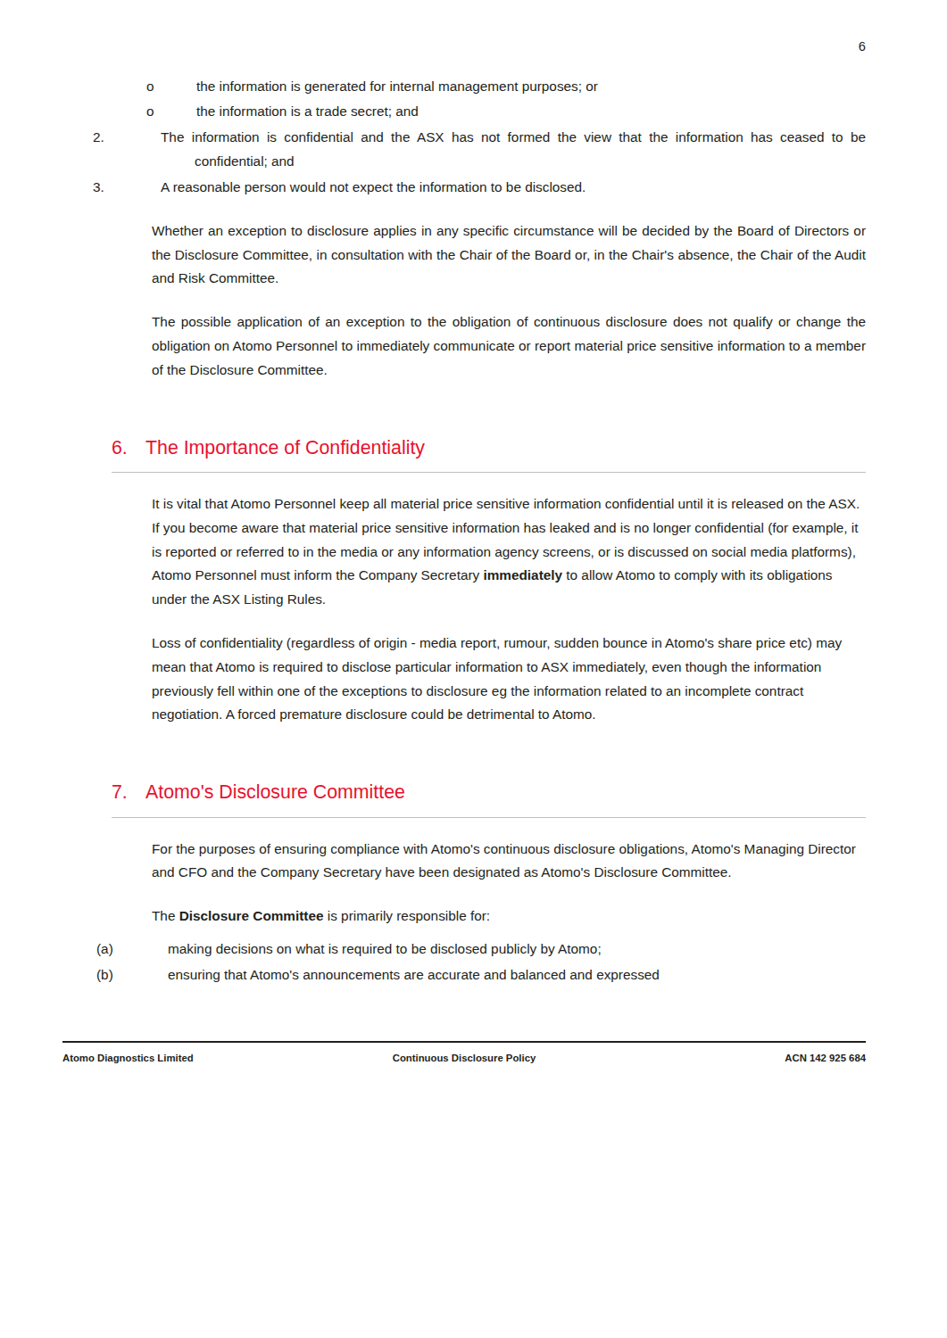6
the information is generated for internal management purposes; or
the information is a trade secret; and
2. The information is confidential and the ASX has not formed the view that the information has ceased to be confidential; and
3. A reasonable person would not expect the information to be disclosed.
Whether an exception to disclosure applies in any specific circumstance will be decided by the Board of Directors or the Disclosure Committee, in consultation with the Chair of the Board or, in the Chair's absence, the Chair of the Audit and Risk Committee.
The possible application of an exception to the obligation of continuous disclosure does not qualify or change the obligation on Atomo Personnel to immediately communicate or report material price sensitive information to a member of the Disclosure Committee.
6. The Importance of Confidentiality
It is vital that Atomo Personnel keep all material price sensitive information confidential until it is released on the ASX. If you become aware that material price sensitive information has leaked and is no longer confidential (for example, it is reported or referred to in the media or any information agency screens, or is discussed on social media platforms), Atomo Personnel must inform the Company Secretary immediately to allow Atomo to comply with its obligations under the ASX Listing Rules.
Loss of confidentiality (regardless of origin - media report, rumour, sudden bounce in Atomo's share price etc) may mean that Atomo is required to disclose particular information to ASX immediately, even though the information previously fell within one of the exceptions to disclosure eg the information related to an incomplete contract negotiation. A forced premature disclosure could be detrimental to Atomo.
7. Atomo's Disclosure Committee
For the purposes of ensuring compliance with Atomo's continuous disclosure obligations, Atomo's Managing Director and CFO and the Company Secretary have been designated as Atomo's Disclosure Committee.
The Disclosure Committee is primarily responsible for:
(a) making decisions on what is required to be disclosed publicly by Atomo;
(b) ensuring that Atomo's announcements are accurate and balanced and expressed
Atomo Diagnostics Limited
Continuous Disclosure Policy
ACN 142 925 684